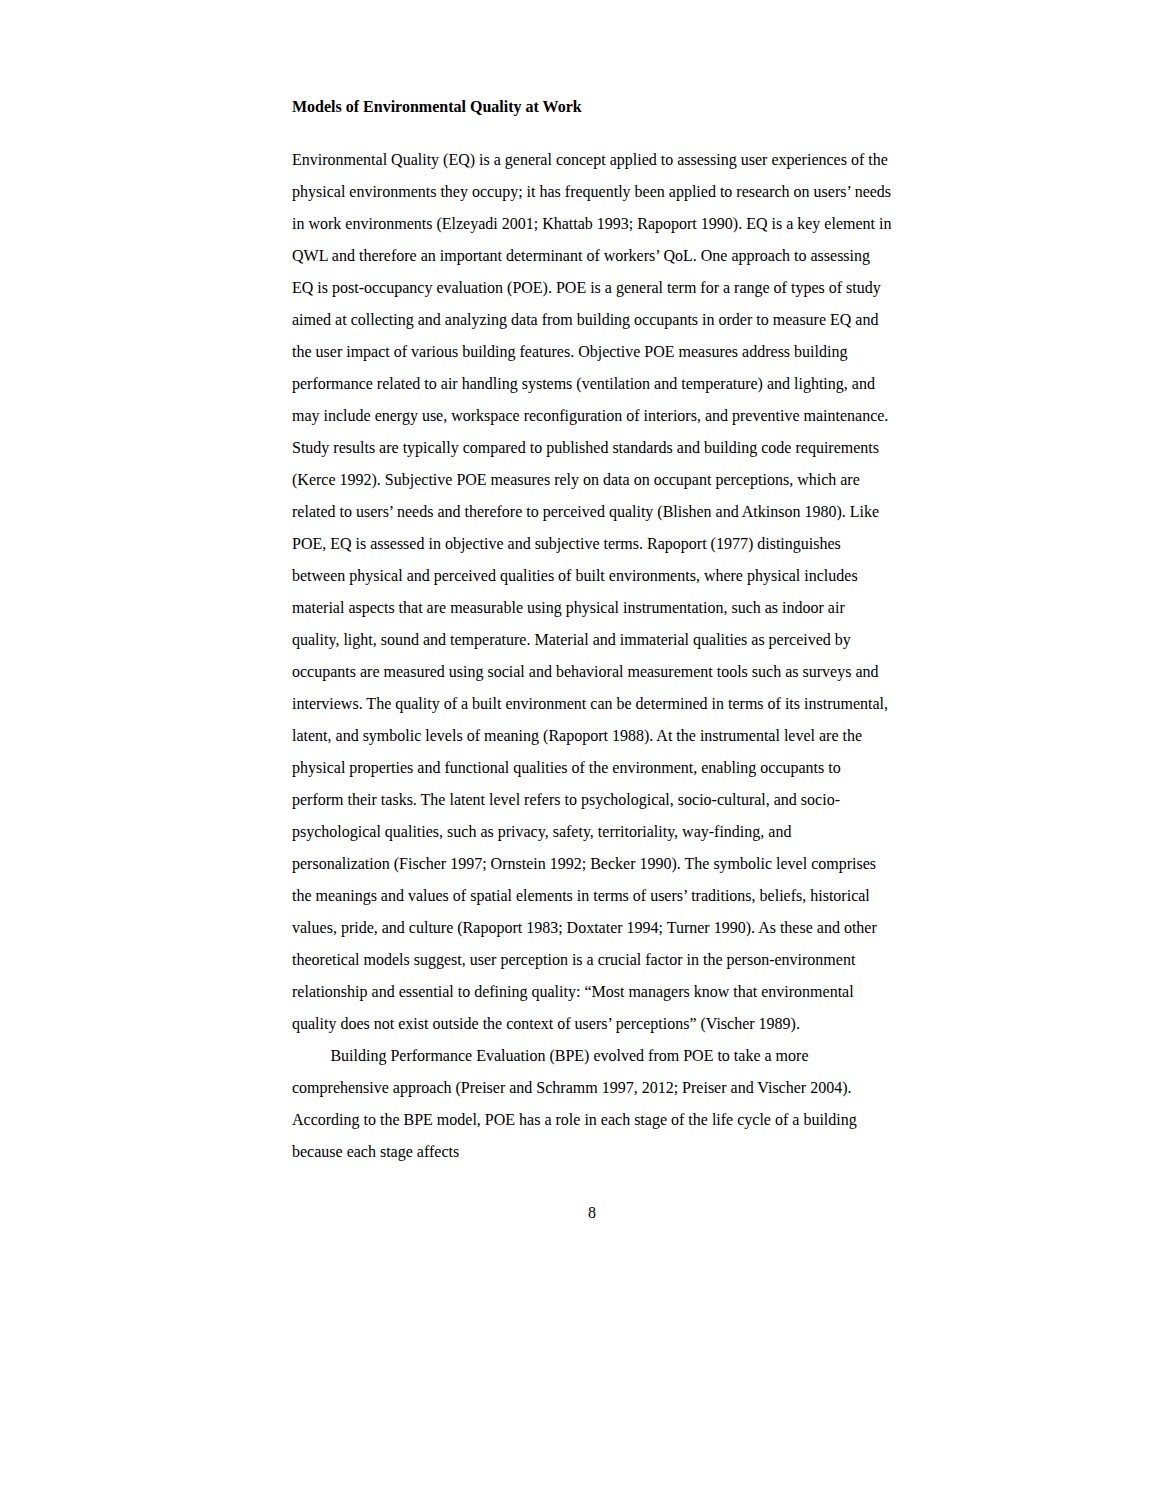Models of Environmental Quality at Work
Environmental Quality (EQ) is a general concept applied to assessing user experiences of the physical environments they occupy; it has frequently been applied to research on users’ needs in work environments (Elzeyadi 2001; Khattab 1993; Rapoport 1990). EQ is a key element in QWL and therefore an important determinant of workers’ QoL. One approach to assessing EQ is post-occupancy evaluation (POE). POE is a general term for a range of types of study aimed at collecting and analyzing data from building occupants in order to measure EQ and the user impact of various building features. Objective POE measures address building performance related to air handling systems (ventilation and temperature) and lighting, and may include energy use, workspace reconfiguration of interiors, and preventive maintenance. Study results are typically compared to published standards and building code requirements (Kerce 1992). Subjective POE measures rely on data on occupant perceptions, which are related to users’ needs and therefore to perceived quality (Blishen and Atkinson 1980). Like POE, EQ is assessed in objective and subjective terms. Rapoport (1977) distinguishes between physical and perceived qualities of built environments, where physical includes material aspects that are measurable using physical instrumentation, such as indoor air quality, light, sound and temperature. Material and immaterial qualities as perceived by occupants are measured using social and behavioral measurement tools such as surveys and interviews. The quality of a built environment can be determined in terms of its instrumental, latent, and symbolic levels of meaning (Rapoport 1988). At the instrumental level are the physical properties and functional qualities of the environment, enabling occupants to perform their tasks. The latent level refers to psychological, socio-cultural, and socio-psychological qualities, such as privacy, safety, territoriality, way-finding, and personalization (Fischer 1997; Ornstein 1992; Becker 1990). The symbolic level comprises the meanings and values of spatial elements in terms of users’ traditions, beliefs, historical values, pride, and culture (Rapoport 1983; Doxtater 1994; Turner 1990). As these and other theoretical models suggest, user perception is a crucial factor in the person-environment relationship and essential to defining quality: “Most managers know that environmental quality does not exist outside the context of users’ perceptions” (Vischer 1989).
Building Performance Evaluation (BPE) evolved from POE to take a more comprehensive approach (Preiser and Schramm 1997, 2012; Preiser and Vischer 2004). According to the BPE model, POE has a role in each stage of the life cycle of a building because each stage affects
8